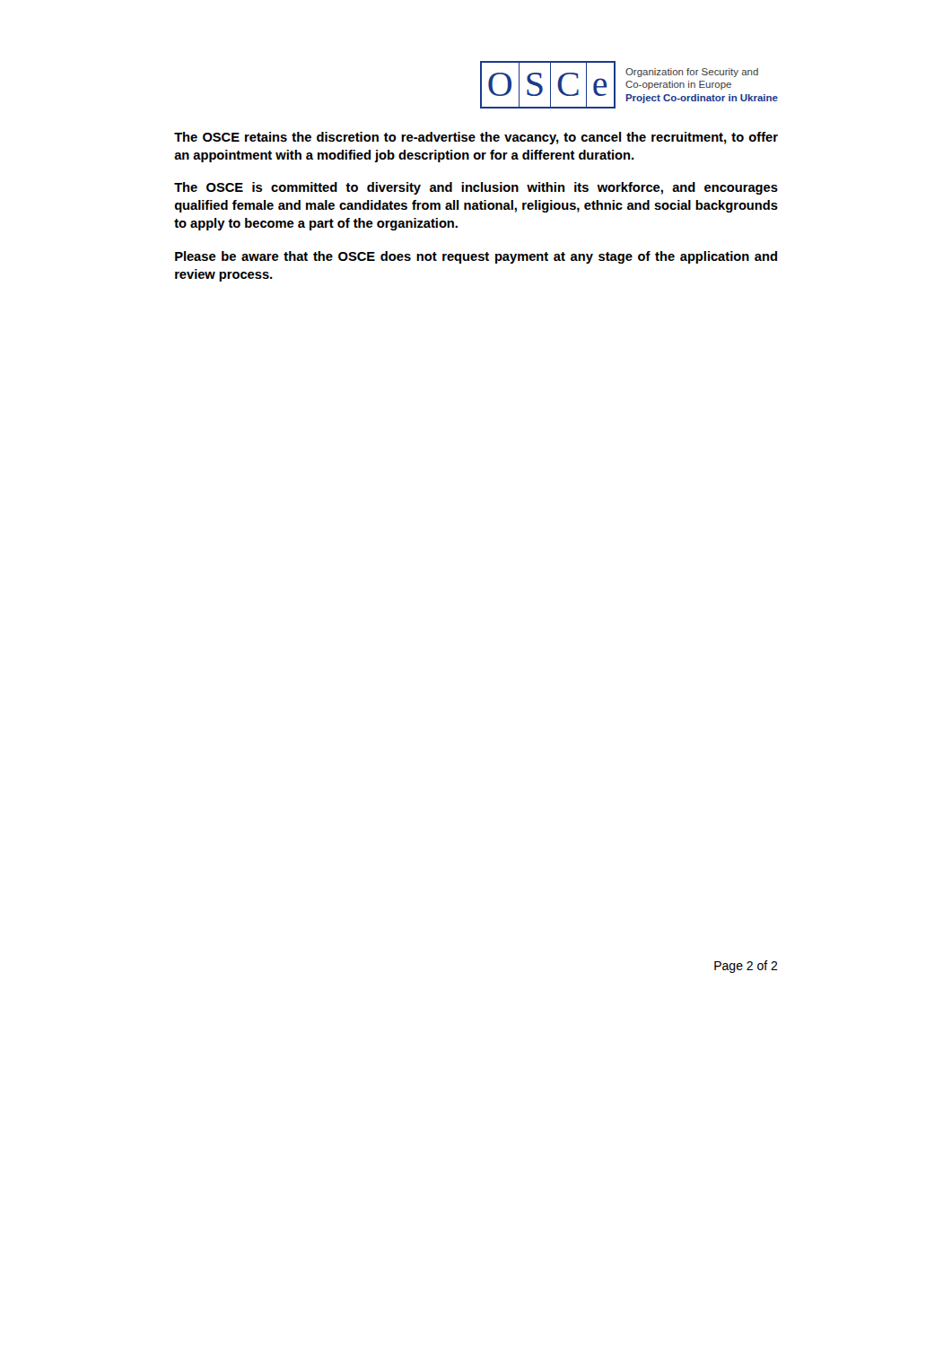OSCe
Organization for Security and
Co-operation in Europe
Project Co-ordinator in Ukraine
The OSCE retains the discretion to re-advertise the vacancy, to cancel the recruitment, to offer an appointment with a modified job description or for a different duration.
The OSCE is committed to diversity and inclusion within its workforce, and encourages qualified female and male candidates from all national, religious, ethnic and social backgrounds to apply to become a part of the organization.
Please be aware that the OSCE does not request payment at any stage of the application and review process.
Page 2 of 2